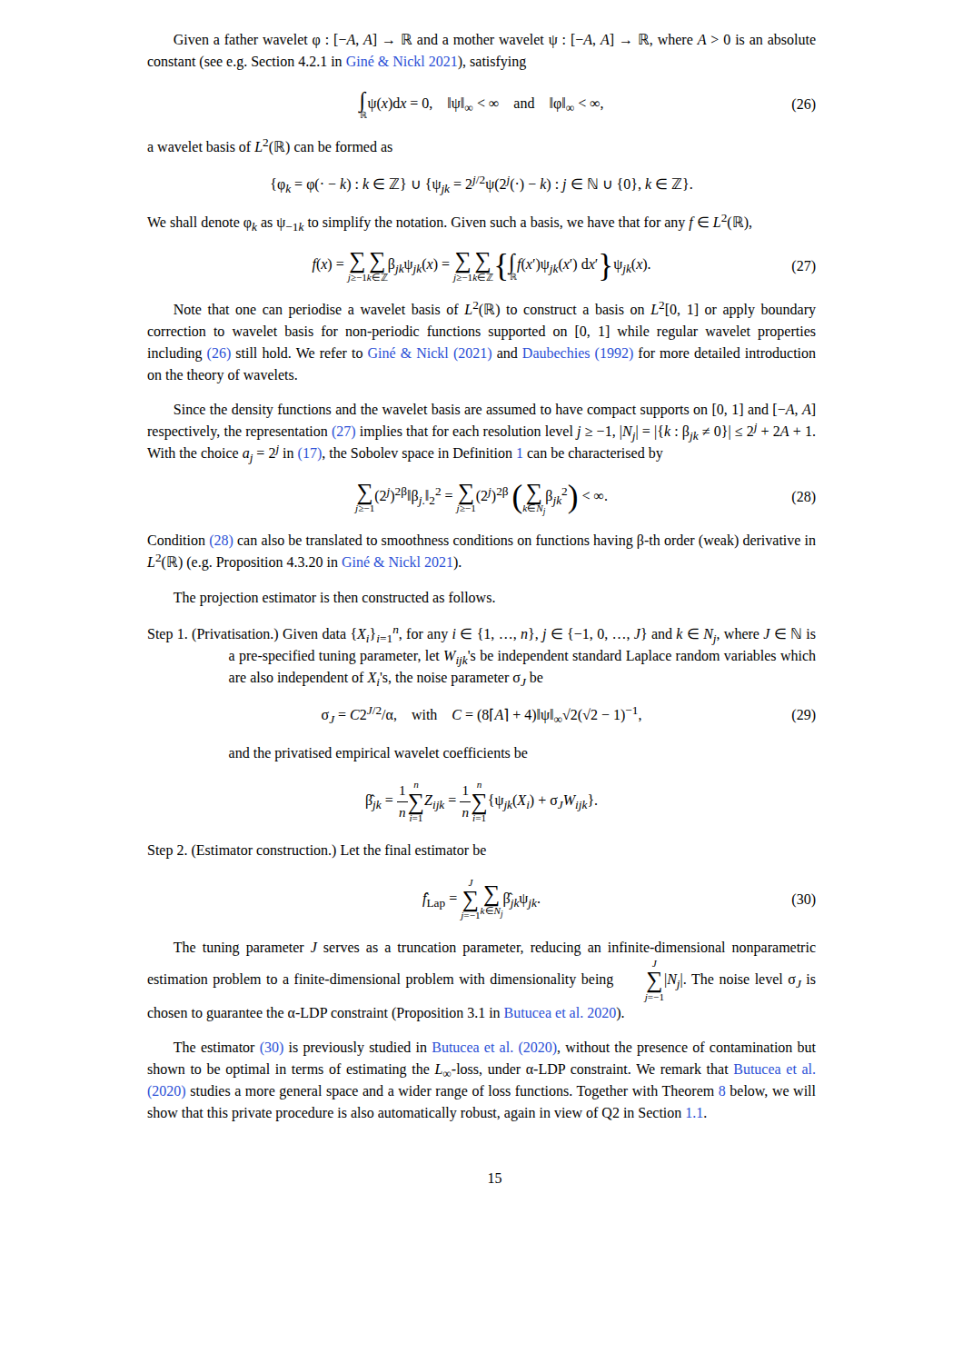Given a father wavelet φ : [−A, A] → ℝ and a mother wavelet ψ : [−A, A] → ℝ, where A > 0 is an absolute constant (see e.g. Section 4.2.1 in Giné & Nickl 2021), satisfying
∫ℝψ(x)dx = 0, ‖ψ‖∞ < ∞ and ‖φ‖∞ < ∞, (26)
a wavelet basis of L2(ℝ) can be formed as
{φk = φ(· − k) : k ∈ ℤ} ∪ {ψjk = 2j/2ψ(2j(·) − k) : j ∈ ℕ ∪ {0}, k ∈ ℤ}.
We shall denote φk as ψ−1k to simplify the notation. Given such a basis, we have that for any f ∈ L2(ℝ),
f(x) = ∑j≥−1∑k∈ℤβjkψjk(x) = ∑j≥−1∑k∈ℤ{∫ℝ f(x′)ψjk(x′) dx′}ψjk(x). (27)
Note that one can periodise a wavelet basis of L2(ℝ) to construct a basis on L2[0, 1] or apply boundary correction to wavelet basis for non-periodic functions supported on [0, 1] while regular wavelet properties including (26) still hold. We refer to Giné & Nickl (2021) and Daubechies (1992) for more detailed introduction on the theory of wavelets.
Since the density functions and the wavelet basis are assumed to have compact supports on [0, 1] and [−A, A] respectively, the representation (27) implies that for each resolution level j ≥ −1, |Nj| = |{k : βjk ≠ 0}| ≤ 2j + 2A + 1. With the choice aj = 2j in (17), the Sobolev space in Definition 1 can be characterised by
∑j≥−1(2j)2β‖βj.‖22 = ∑j≥−1(2j)2β (∑k∈Njβjk2) < ∞. (28)
Condition (28) can also be translated to smoothness conditions on functions having β-th order (weak) derivative in L2(ℝ) (e.g. Proposition 4.3.20 in Giné & Nickl 2021).
The projection estimator is then constructed as follows.
Step 1. (Privatisation.) Given data {Xi}i=1n, for any i ∈ {1, …, n}, j ∈ {−1, 0, …, J} and k ∈ Nj, where J ∈ ℕ is a pre-specified tuning parameter, let Wijk's be independent standard Laplace random variables which are also independent of Xi's, the noise parameter σJ be
σJ = C2J/2/α, with C = (8⌈A⌉ + 4)‖ψ‖∞√2(√2 − 1)−1, (29)
and the privatised empirical wavelet coefficients be
β̂jk = 1 n n∑i=1 Zijk = 1 n n∑i=1{ψjk(Xi) + σJWijk}.
Step 2. (Estimator construction.) Let the final estimator be
f̂Lap = J∑j=−1∑k∈Njβ̂jkψjk. (30)
The tuning parameter J serves as a truncation parameter, reducing an infinite-dimensional nonparametric estimation problem to a finite-dimensional problem with dimensionality being J∑j=−1|Nj|. The noise level σJ is chosen to guarantee the α-LDP constraint (Proposition 3.1 in Butucea et al. 2020).
The estimator (30) is previously studied in Butucea et al. (2020), without the presence of contamination but shown to be optimal in terms of estimating the L∞-loss, under α-LDP constraint. We remark that Butucea et al. (2020) studies a more general space and a wider range of loss functions. Together with Theorem 8 below, we will show that this private procedure is also automatically robust, again in view of Q2 in Section 1.1.
15